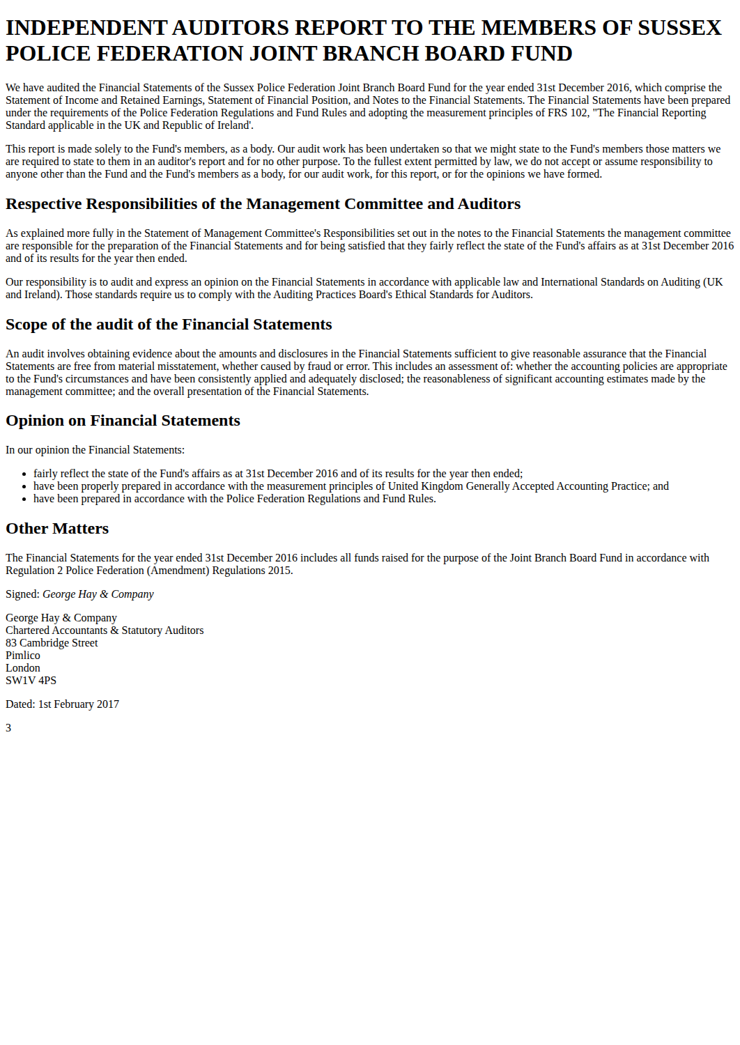INDEPENDENT AUDITORS REPORT TO THE MEMBERS OF SUSSEX POLICE FEDERATION JOINT BRANCH BOARD FUND
We have audited the Financial Statements of the Sussex Police Federation Joint Branch Board Fund for the year ended 31st December 2016, which comprise the Statement of Income and Retained Earnings, Statement of Financial Position, and Notes to the Financial Statements. The Financial Statements have been prepared under the requirements of the Police Federation Regulations and Fund Rules and adopting the measurement principles of FRS 102, "The Financial Reporting Standard applicable in the UK and Republic of Ireland'.
This report is made solely to the Fund's members, as a body. Our audit work has been undertaken so that we might state to the Fund's members those matters we are required to state to them in an auditor's report and for no other purpose. To the fullest extent permitted by law, we do not accept or assume responsibility to anyone other than the Fund and the Fund's members as a body, for our audit work, for this report, or for the opinions we have formed.
Respective Responsibilities of the Management Committee and Auditors
As explained more fully in the Statement of Management Committee's Responsibilities set out in the notes to the Financial Statements the management committee are responsible for the preparation of the Financial Statements and for being satisfied that they fairly reflect the state of the Fund's affairs as at 31st December 2016 and of its results for the year then ended.
Our responsibility is to audit and express an opinion on the Financial Statements in accordance with applicable law and International Standards on Auditing (UK and Ireland). Those standards require us to comply with the Auditing Practices Board's Ethical Standards for Auditors.
Scope of the audit of the Financial Statements
An audit involves obtaining evidence about the amounts and disclosures in the Financial Statements sufficient to give reasonable assurance that the Financial Statements are free from material misstatement, whether caused by fraud or error. This includes an assessment of: whether the accounting policies are appropriate to the Fund's circumstances and have been consistently applied and adequately disclosed; the reasonableness of significant accounting estimates made by the management committee; and the overall presentation of the Financial Statements.
Opinion on Financial Statements
In our opinion the Financial Statements:
fairly reflect the state of the Fund's affairs as at 31st December 2016 and of its results for the year then ended;
have been properly prepared in accordance with the measurement principles of United Kingdom Generally Accepted Accounting Practice; and
have been prepared in accordance with the Police Federation Regulations and Fund Rules.
Other Matters
The Financial Statements for the year ended 31st December 2016 includes all funds raised for the purpose of the Joint Branch Board Fund in accordance with Regulation 2 Police Federation (Amendment) Regulations 2015.
Signed: George Hay & Company
George Hay & Company
Chartered Accountants & Statutory Auditors
83 Cambridge Street
Pimlico
London
SW1V 4PS
Dated: 1st February 2017
3